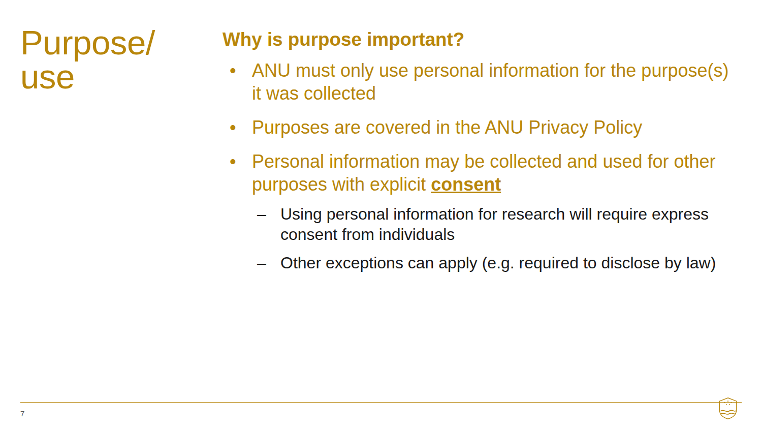Purpose/
use
Why is purpose important?
ANU must only use personal information for the purpose(s) it was collected
Purposes are covered in the ANU Privacy Policy
Personal information may be collected and used for other purposes with explicit consent
Using personal information for research will require express consent from individuals
Other exceptions can apply (e.g. required to disclose by law)
7